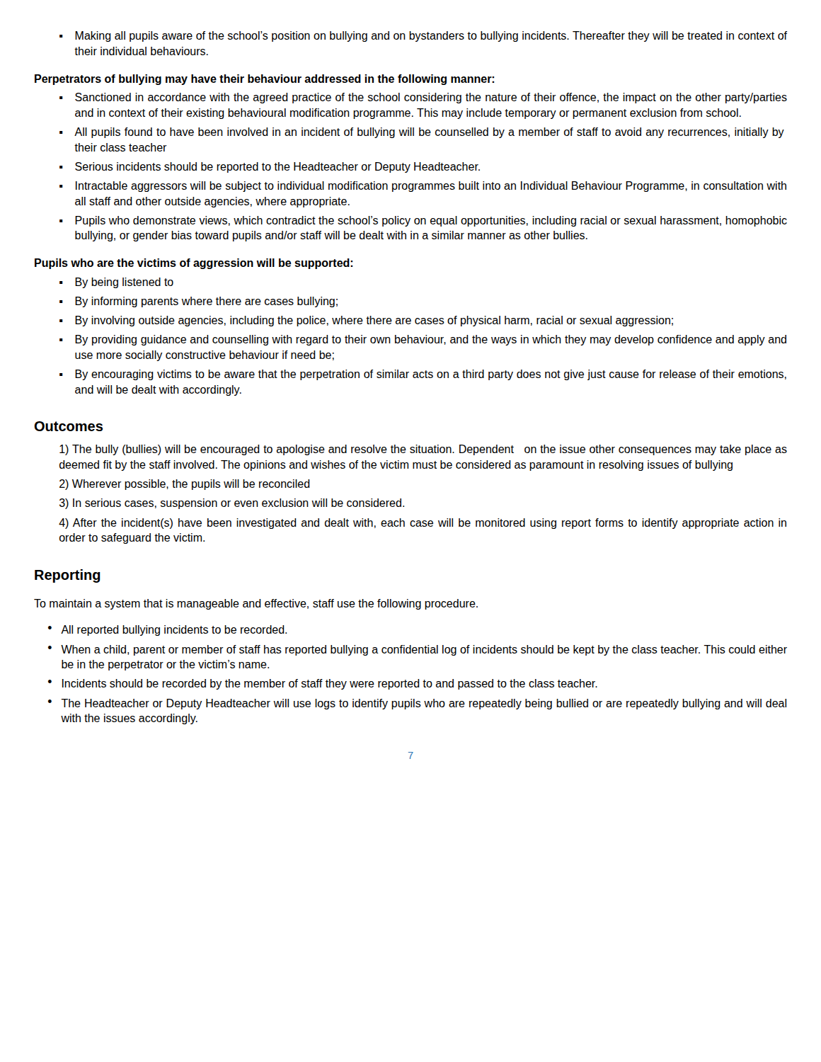Making all pupils aware of the school’s position on bullying and on bystanders to bullying incidents. Thereafter they will be treated in context of their individual behaviours.
Perpetrators of bullying may have their behaviour addressed in the following manner:
Sanctioned in accordance with the agreed practice of the school considering the nature of their offence, the impact on the other party/parties and in context of their existing behavioural modification programme. This may include temporary or permanent exclusion from school.
All pupils found to have been involved in an incident of bullying will be counselled by a member of staff to avoid any recurrences, initially by their class teacher
Serious incidents should be reported to the Headteacher or Deputy Headteacher.
Intractable aggressors will be subject to individual modification programmes built into an Individual Behaviour Programme, in consultation with all staff and other outside agencies, where appropriate.
Pupils who demonstrate views, which contradict the school’s policy on equal opportunities, including racial or sexual harassment, homophobic bullying, or gender bias toward pupils and/or staff will be dealt with in a similar manner as other bullies.
Pupils who are the victims of aggression will be supported:
By being listened to
By informing parents where there are cases bullying;
By involving outside agencies, including the police, where there are cases of physical harm, racial or sexual aggression;
By providing guidance and counselling with regard to their own behaviour, and the ways in which they may develop confidence and apply and use more socially constructive behaviour if need be;
By encouraging victims to be aware that the perpetration of similar acts on a third party does not give just cause for release of their emotions, and will be dealt with accordingly.
Outcomes
1) The bully (bullies) will be encouraged to apologise and resolve the situation. Dependent on the issue other consequences may take place as deemed fit by the staff involved. The opinions and wishes of the victim must be considered as paramount in resolving issues of bullying
2) Wherever possible, the pupils will be reconciled
3) In serious cases, suspension or even exclusion will be considered.
4) After the incident(s) have been investigated and dealt with, each case will be monitored using report forms to identify appropriate action in order to safeguard the victim.
Reporting
To maintain a system that is manageable and effective, staff use the following procedure.
All reported bullying incidents to be recorded.
When a child, parent or member of staff has reported bullying a confidential log of incidents should be kept by the class teacher. This could either be in the perpetrator or the victim’s name.
Incidents should be recorded by the member of staff they were reported to and passed to the class teacher.
The Headteacher or Deputy Headteacher will use logs to identify pupils who are repeatedly being bullied or are repeatedly bullying and will deal with the issues accordingly.
7